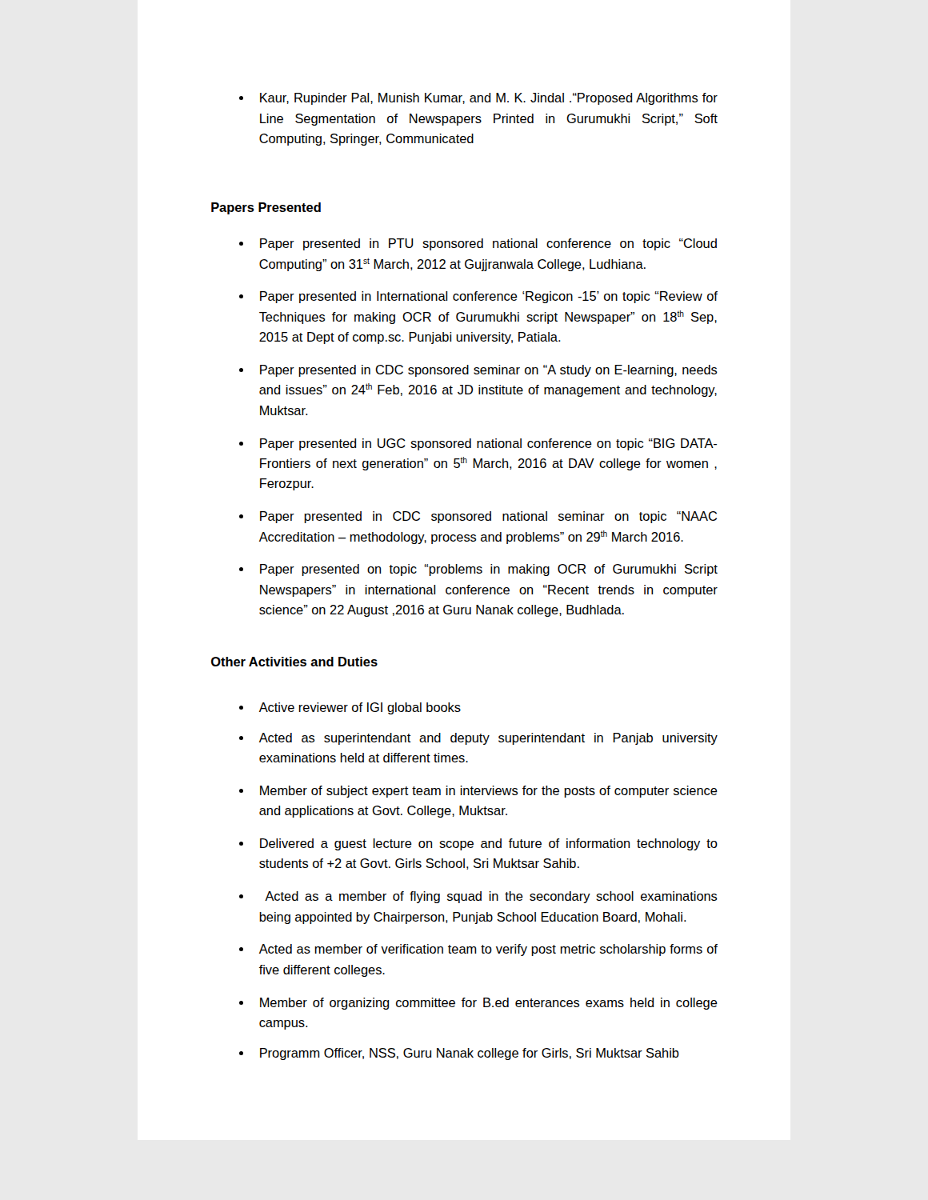Kaur, Rupinder Pal, Munish Kumar, and M. K. Jindal .“Proposed Algorithms for Line Segmentation of Newspapers Printed in Gurumukhi Script,” Soft Computing, Springer, Communicated
Papers Presented
Paper presented in PTU sponsored national conference on topic “Cloud Computing” on 31st March, 2012 at Gujjranwala College, Ludhiana.
Paper presented in International conference ‘Regicon -15’ on topic “Review of Techniques for making OCR of Gurumukhi script Newspaper” on 18th Sep, 2015 at Dept of comp.sc. Punjabi university, Patiala.
Paper presented in CDC sponsored seminar on “A study on E-learning, needs and issues” on 24th Feb, 2016 at JD institute of management and technology, Muktsar.
Paper presented in UGC sponsored national conference on topic “BIG DATA- Frontiers of next generation” on 5th March, 2016 at DAV college for women , Ferozpur.
Paper presented in CDC sponsored national seminar on topic “NAAC Accreditation – methodology, process and problems” on 29th March 2016.
Paper presented on topic “problems in making OCR of Gurumukhi Script Newspapers” in international conference on “Recent trends in computer science” on 22 August ,2016 at Guru Nanak college, Budhlada.
Other Activities and Duties
Active reviewer of IGI global books
Acted as superintendant and deputy superintendant in Panjab university examinations held at different times.
Member of subject expert team in interviews for the posts of computer science and applications at Govt. College, Muktsar.
Delivered a guest lecture on scope and future of information technology to students of +2 at Govt. Girls School, Sri Muktsar Sahib.
Acted as a member of flying squad in the secondary school examinations being appointed by Chairperson, Punjab School Education Board, Mohali.
Acted as member of verification team to verify post metric scholarship forms of five different colleges.
Member of organizing committee for B.ed enterances exams held in college campus.
Programm Officer, NSS, Guru Nanak college for Girls, Sri Muktsar Sahib